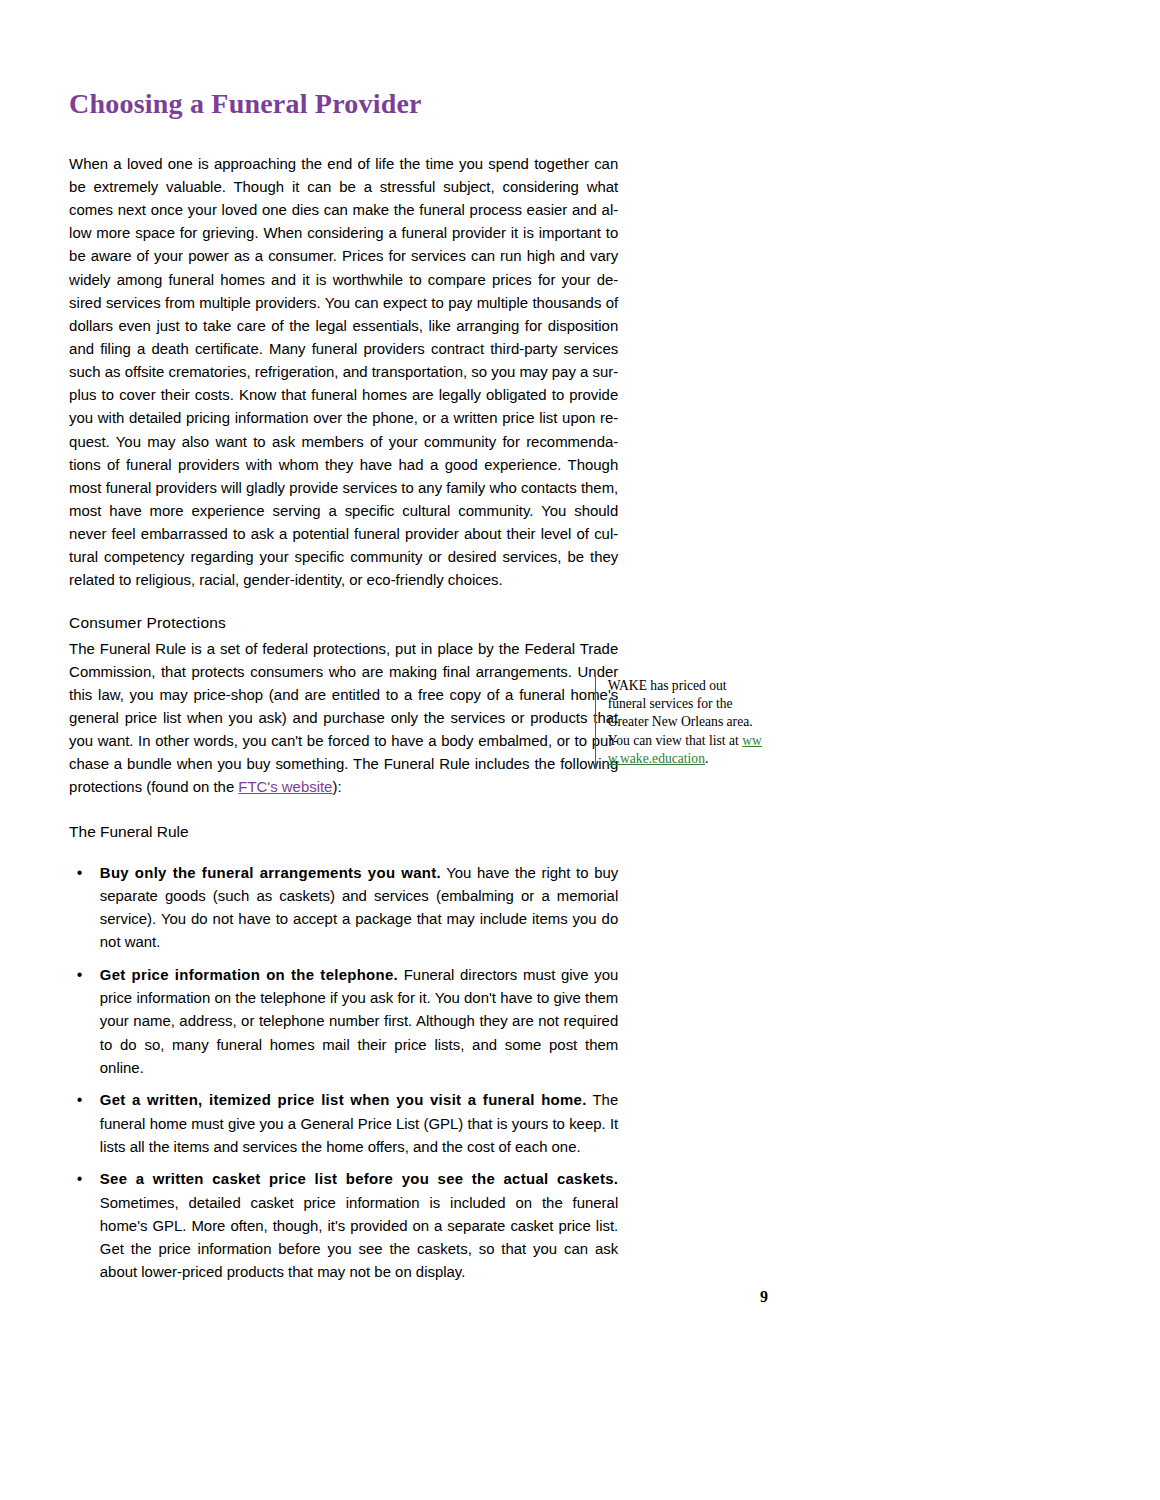Choosing a Funeral Provider
When a loved one is approaching the end of life the time you spend together can be extremely valuable. Though it can be a stressful subject, considering what comes next once your loved one dies can make the funeral process easier and allow more space for grieving. When considering a funeral provider it is important to be aware of your power as a consumer. Prices for services can run high and vary widely among funeral homes and it is worthwhile to compare prices for your desired services from multiple providers. You can expect to pay multiple thousands of dollars even just to take care of the legal essentials, like arranging for disposition and filing a death certificate. Many funeral providers contract third-party services such as offsite crematories, refrigeration, and transportation, so you may pay a surplus to cover their costs. Know that funeral homes are legally obligated to provide you with detailed pricing information over the phone, or a written price list upon request. You may also want to ask members of your community for recommendations of funeral providers with whom they have had a good experience. Though most funeral providers will gladly provide services to any family who contacts them, most have more experience serving a specific cultural community. You should never feel embarrassed to ask a potential funeral provider about their level of cultural competency regarding your specific community or desired services, be they related to religious, racial, gender-identity, or eco-friendly choices.
Consumer Protections
The Funeral Rule is a set of federal protections, put in place by the Federal Trade Commission, that protects consumers who are making final arrangements. Under this law, you may price-shop (and are entitled to a free copy of a funeral home's general price list when you ask) and purchase only the services or products that you want. In other words, you can't be forced to have a body embalmed, or to purchase a bundle when you buy something. The Funeral Rule includes the following protections (found on the FTC's website):
The Funeral Rule
Buy only the funeral arrangements you want. You have the right to buy separate goods (such as caskets) and services (embalming or a memorial service). You do not have to accept a package that may include items you do not want.
Get price information on the telephone. Funeral directors must give you price information on the telephone if you ask for it. You don't have to give them your name, address, or telephone number first. Although they are not required to do so, many funeral homes mail their price lists, and some post them online.
Get a written, itemized price list when you visit a funeral home. The funeral home must give you a General Price List (GPL) that is yours to keep. It lists all the items and services the home offers, and the cost of each one.
See a written casket price list before you see the actual caskets. Sometimes, detailed casket price information is included on the funeral home's GPL. More often, though, it's provided on a separate casket price list. Get the price information before you see the caskets, so that you can ask about lower-priced products that may not be on display.
WAKE has priced out funeral services for the Greater New Orleans area. You can view that list at www.wake.education.
9